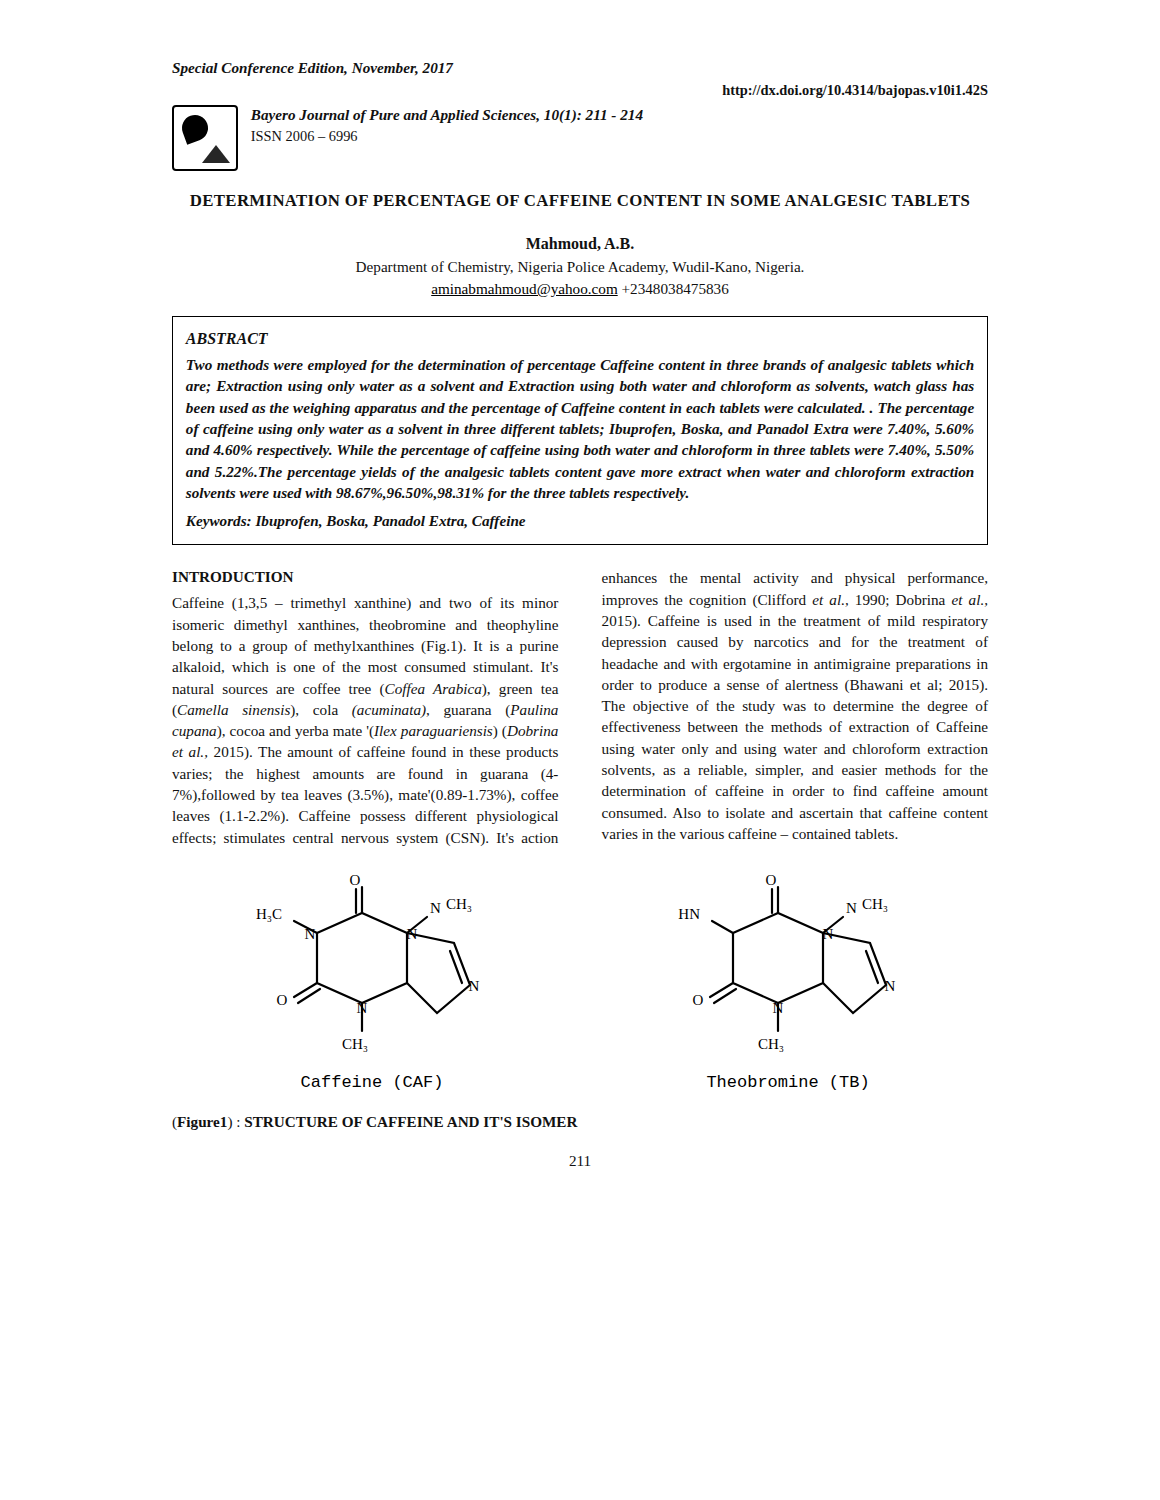Special Conference Edition, November, 2017
http://dx.doi.org/10.4314/bajopas.v10i1.42S
Bayero Journal of Pure and Applied Sciences, 10(1): 211 - 214
ISSN 2006 – 6996
Determination of Percentage of Caffeine Content in Some Analgesic Tablets
Mahmoud, A.B.
Department of Chemistry, Nigeria Police Academy, Wudil-Kano, Nigeria.
aminabmahmoud@yahoo.com +2348038475836
ABSTRACT
Two methods were employed for the determination of percentage Caffeine content in three brands of analgesic tablets which are; Extraction using only water as a solvent and Extraction using both water and chloroform as solvents, watch glass has been used as the weighing apparatus and the percentage of Caffeine content in each tablets were calculated. . The percentage of caffeine using only water as a solvent in three different tablets; Ibuprofen, Boska, and Panadol Extra were 7.40%, 5.60% and 4.60% respectively. While the percentage of caffeine using both water and chloroform in three tablets were 7.40%, 5.50% and 5.22%.The percentage yields of the analgesic tablets content gave more extract when water and chloroform extraction solvents were used with 98.67%,96.50%,98.31% for the three tablets respectively.
Keywords: Ibuprofen, Boska, Panadol Extra, Caffeine
Introduction
Caffeine (1,3,5 – trimethyl xanthine) and two of its minor isomeric dimethyl xanthines, theobromine and theophyline belong to a group of methylxanthines (Fig.1). It is a purine alkaloid, which is one of the most consumed stimulant. It's natural sources are coffee tree (Coffea Arabica), green tea (Camella sinensis), cola (acuminata), guarana (Paulina cupana), cocoa and yerba mate '(Ilex paraguariensis) (Dobrina et al., 2015). The amount of caffeine found in these products varies; the highest amounts are found in guarana (4-7%),followed by tea leaves (3.5%), mate'(0.89-1.73%), coffee leaves (1.1-2.2%). Caffeine possess different physiological effects; stimulates central nervous system (CSN). It's action enhances the mental activity and physical performance, improves the cognition (Clifford et al., 1990; Dobrina et al., 2015). Caffeine is used in the treatment of mild respiratory depression caused by narcotics and for the treatment of headache and with ergotamine in antimigraine preparations in order to produce a sense of alertness (Bhawani et al; 2015). The objective of the study was to determine the degree of effectiveness between the methods of extraction of Caffeine using water only and using water and chloroform extraction solvents, as a reliable, simpler, and easier methods for the determination of caffeine in order to find caffeine amount consumed. Also to isolate and ascertain that caffeine content varies in the various caffeine – contained tablets.
O O N H₃C CH₃ CH₃ N N N N Caffeine (CAF)
O O N HN CH₃ CH₃ N N N Theobromine (TB)
(Figure1) : STRUCTURE OF CAFFEINE AND IT'S ISOMER
211